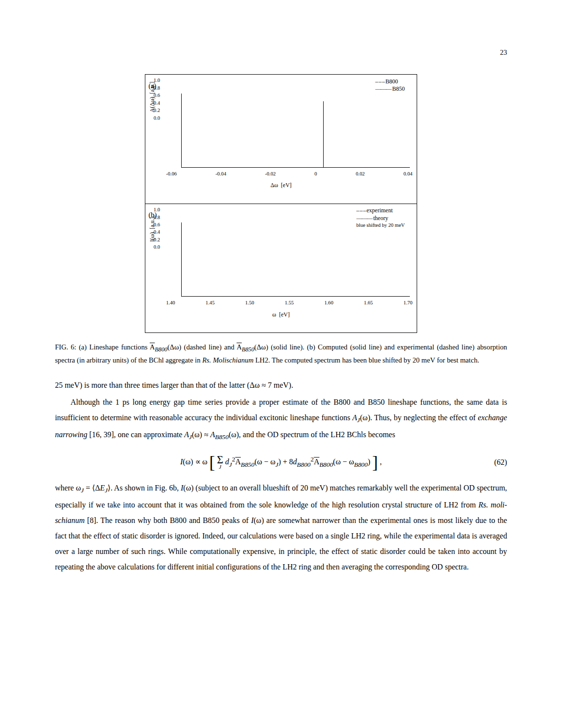23
(a)
B800
B850
A(Δω) [a.u.]
1.0
0.8
0.6
0.4
0.2
0.0
-0.06-0.04-0.0200.020.04
Δω [eV]
(b)
experiment
theory
blue shifted by 20 meV
I(ω) [a.u.]
1.0
0.8
0.6
0.4
0.2
0.0
1.401.451.501.551.601.651.70
ω [eV]
FIG. 6: (a) Lineshape functions AB800(Δω) (dashed line) and AB850(Δω) (solid line). (b) Computed (solid line) and experimental (dashed line) absorption spectra (in arbitrary units) of the BChl aggregate in Rs. Molischianum LH2. The computed spectrum has been blue shifted by 20 meV for best match.
25 meV) is more than three times larger than that of the latter (Δω ≈ 7 meV).
Although the 1 ps long energy gap time series provide a proper estimate of the B800 and B850 lineshape functions, the same data is insufficient to determine with reasonable accuracy the individual excitonic lineshape functions AJ(ω). Thus, by neglecting the effect of exchange narrowing [16, 39], one can approximate AJ(ω) ≈ AB850(ω), and the OD spectrum of the LH2 BChls becomes
I(ω) ∝ ω [ ΣJ dJ2AB850(ω − ωJ) + 8dB8002AB800(ω − ωB800) ] ,
(62)
where ωJ = ⟨ΔEJ⟩. As shown in Fig. 6b, I(ω) (subject to an overall blueshift of 20 meV) matches remarkably well the experimental OD spectrum, especially if we take into account that it was obtained from the sole knowledge of the high resolution crystal structure of LH2 from Rs. moli­schianum [8]. The reason why both B800 and B850 peaks of I(ω) are somewhat narrower than the experimental ones is most likely due to the fact that the effect of static disorder is ignored. Indeed, our calculations were based on a single LH2 ring, while the experimental data is averaged over a large number of such rings. While computationally expensive, in principle, the effect of static disorder could be taken into account by repeating the above calculations for different initial configurations of the LH2 ring and then averaging the corresponding OD spectra.